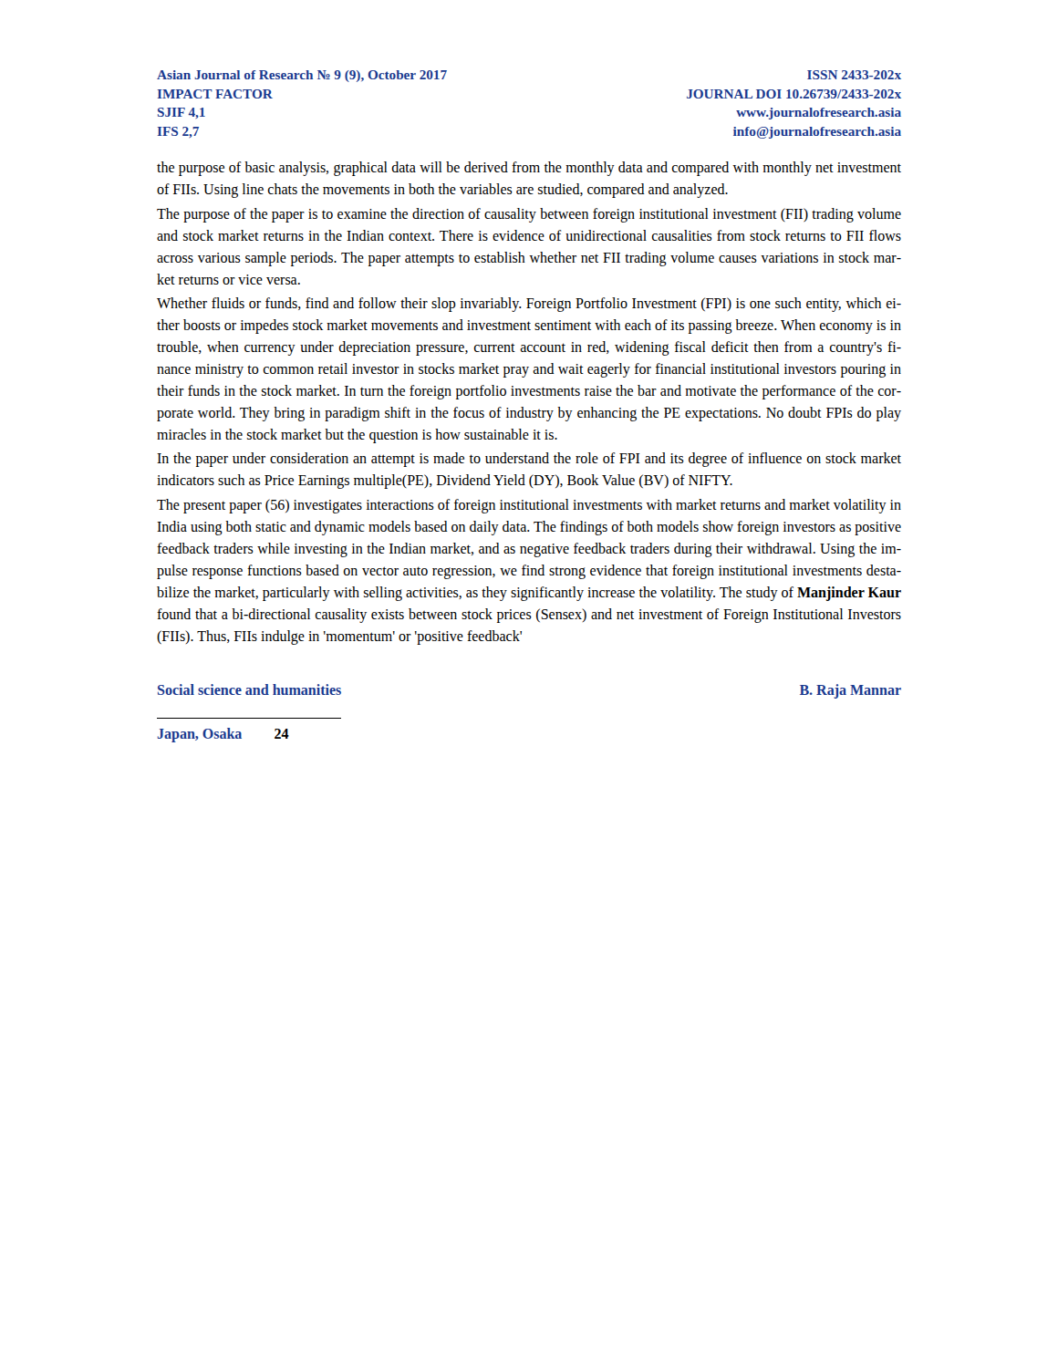Asian Journal of Research № 9 (9), October 2017
IMPACT FACTOR
SJIF 4,1
IFS 2,7
ISSN 2433-202x
JOURNAL DOI 10.26739/2433-202x
www.journalofresearch.asia
info@journalofresearch.asia
the purpose of basic analysis, graphical data will be derived from the monthly data and compared with monthly net investment of FIIs. Using line chats the movements in both the variables are studied, compared and analyzed.
The purpose of the paper is to examine the direction of causality between foreign institutional investment (FII) trading volume and stock market returns in the Indian context. There is evidence of unidirectional causalities from stock returns to FII flows across various sample periods. The paper attempts to establish whether net FII trading volume causes variations in stock market returns or vice versa.
Whether fluids or funds, find and follow their slop invariably. Foreign Portfolio Investment (FPI) is one such entity, which either boosts or impedes stock market movements and investment sentiment with each of its passing breeze. When economy is in trouble, when currency under depreciation pressure, current account in red, widening fiscal deficit then from a country's finance ministry to common retail investor in stocks market pray and wait eagerly for financial institutional investors pouring in their funds in the stock market. In turn the foreign portfolio investments raise the bar and motivate the performance of the corporate world. They bring in paradigm shift in the focus of industry by enhancing the PE expectations. No doubt FPIs do play miracles in the stock market but the question is how sustainable it is.
In the paper under consideration an attempt is made to understand the role of FPI and its degree of influence on stock market indicators such as Price Earnings multiple(PE), Dividend Yield (DY), Book Value (BV) of NIFTY.
The present paper (56) investigates interactions of foreign institutional investments with market returns and market volatility in India using both static and dynamic models based on daily data. The findings of both models show foreign investors as positive feedback traders while investing in the Indian market, and as negative feedback traders during their withdrawal. Using the impulse response functions based on vector auto regression, we find strong evidence that foreign institutional investments destabilize the market, particularly with selling activities, as they significantly increase the volatility. The study of Manjinder Kaur found that a bi-directional causality exists between stock prices (Sensex) and net investment of Foreign Institutional Investors (FIIs). Thus, FIIs indulge in 'momentum' or 'positive feedback'
Social science and humanities B. Raja Mannar
Japan, Osaka 24